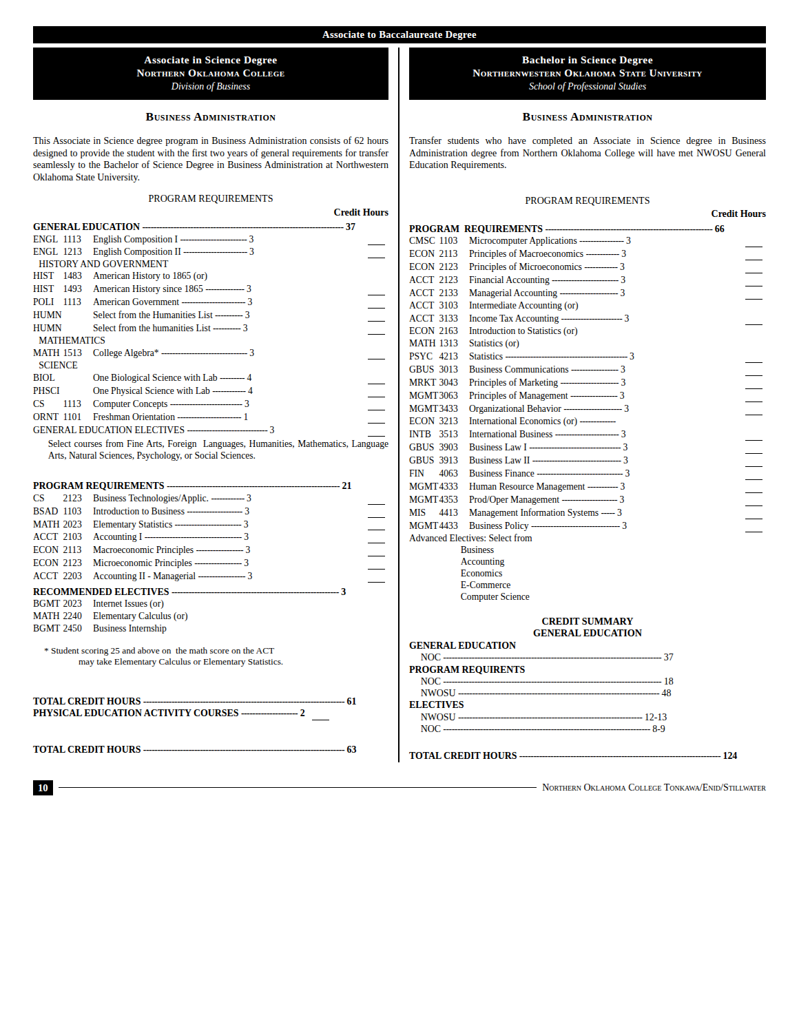Associate to Baccalaureate Degree
Associate in Science Degree
Northern Oklahoma College
Division of Business
Business Administration
This Associate in Science degree program in Business Administration consists of 62 hours designed to provide the student with the first two years of general requirements for transfer seamlessly to the Bachelor of Science Degree in Business Administration at Northwestern Oklahoma State University.
PROGRAM REQUIREMENTS
Credit Hours
GENERAL EDUCATION ----------------------------------------------------------------------- 37
| ENGL | 1113 | English Composition I ------------------------ 3 | |
| ENGL | 1213 | English Composition II ----------------------- 3 | |
HISTORY AND GOVERNMENT
| HIST | 1483 | American History to 1865 (or) | |
| HIST | 1493 | American History since 1865 -------------- 3 | |
| POLI | 1113 | American Government ----------------------- 3 | |
| HUMN | | Select from the Humanities List ---------- 3 | |
| HUMN | | Select from the humanities List ---------- 3 | |
MATHEMATICS
| MATH | 1513 | College Algebra* ------------------------------- 3 | |
SCIENCE
| BIOL | | One Biological Science with Lab --------- 4 | |
| PHSCI | | One Physical Science with Lab ------------ 4 | |
| CS | 1113 | Computer Concepts -------------------------- 3 | |
| ORNT | 1101 | Freshman Orientation ----------------------- 1 | |
| GENERAL EDUCATION ELECTIVES ----------------------------- 3 | |
Select courses from Fine Arts, Foreign Languages, Humanities, Mathematics, Language Arts, Natural Sciences, Psychology, or Social Sciences.
PROGRAM REQUIREMENTS ------------------------------------------------------------- 21
| CS | 2123 | Business Technologies/Applic. ------------ 3 | |
| BSAD | 1103 | Introduction to Business -------------------- 3 | |
| MATH | 2023 | Elementary Statistics ------------------------ 3 | |
| ACCT | 2103 | Accounting I ----------------------------------- 3 | |
| ECON | 2113 | Macroeconomic Principles ----------------- 3 | |
| ECON | 2123 | Microeconomic Principles ----------------- 3 | |
| ACCT | 2203 | Accounting II - Managerial ----------------- 3 | |
RECOMMENDED ELECTIVES ----------------------------------------------------------- 3
| BGMT | 2023 | Internet Issues (or) | |
| MATH | 2240 | Elementary Calculus (or) | |
| BGMT | 2450 | Business Internship | |
* Student scoring 25 and above on the math score on the ACT
may take Elementary Calculus or Elementary Statistics.
TOTAL CREDIT HOURS ----------------------------------------------------------------------- 61
PHYSICAL EDUCATION ACTIVITY COURSES -------------------- 2
TOTAL CREDIT HOURS ----------------------------------------------------------------------- 63
Bachelor in Science Degree
Northernwestern Oklahoma State University
School of Professional Studies
Business Administration
Transfer students who have completed an Associate in Science degree in Business Administration degree from Northern Oklahoma College will have met NWOSU General Education Requirements.
PROGRAM REQUIREMENTS
Credit Hours
PROGRAM REQUIREMENTS ----------------------------------------------------------- 66
| CMSC | 1103 | Microcomputer Applications ---------------- 3 | |
| ECON | 2113 | Principles of Macroeconomics ------------ 3 | |
| ECON | 2123 | Principles of Microeconomics ------------ 3 | |
| ACCT | 2123 | Financial Accounting ------------------------ 3 | |
| ACCT | 2133 | Managerial Accounting --------------------- 3 | |
| ACCT | 3103 | Intermediate Accounting (or) | |
| ACCT | 3133 | Income Tax Accounting ---------------------- 3 | |
| ECON | 2163 | Introduction to Statistics (or) | |
| MATH | 1313 | Statistics (or) | |
| PSYC | 4213 | Statistics -------------------------------------------- 3 | |
| GBUS | 3013 | Business Communications ----------------- 3 | |
| MRKT | 3043 | Principles of Marketing --------------------- 3 | |
| MGMT | 3063 | Principles of Management ----------------- 3 | |
| MGMT | 3433 | Organizational Behavior --------------------- 3 | |
| ECON | 3213 | International Economics (or) ------------- | |
| INTB | 3513 | International Business ----------------------- 3 | |
| GBUS | 3903 | Business Law I --------------------------------- 3 | |
| GBUS | 3913 | Business Law II -------------------------------- 3 | |
| FIN | 4063 | Business Finance ------------------------------- 3 | |
| MGMT | 4333 | Human Resource Management ----------- 3 | |
| MGMT | 4353 | Prod/Oper Management -------------------- 3 | |
| MIS | 4413 | Management Information Systems ----- 3 | |
| MGMT | 4433 | Business Policy -------------------------------- 3 | |
Advanced Electives: Select from
Business
Accounting
Economics
E-Commerce
Computer Science
CREDIT SUMMARY
GENERAL EDUCATION
GENERAL EDUCATION
NOC ----------------------------------------------------------------------------- 37
PROGRAM REQUIRENTS
NOC ----------------------------------------------------------------------------- 18
NWOSU ----------------------------------------------------------------------- 48
ELECTIVES
NWOSU ----------------------------------------------------------------- 12-13
NOC ------------------------------------------------------------------------- 8-9
TOTAL CREDIT HOURS ----------------------------------------------------------------------- 124
10 Northern Oklahoma College Tonkawa/Enid/Stillwater